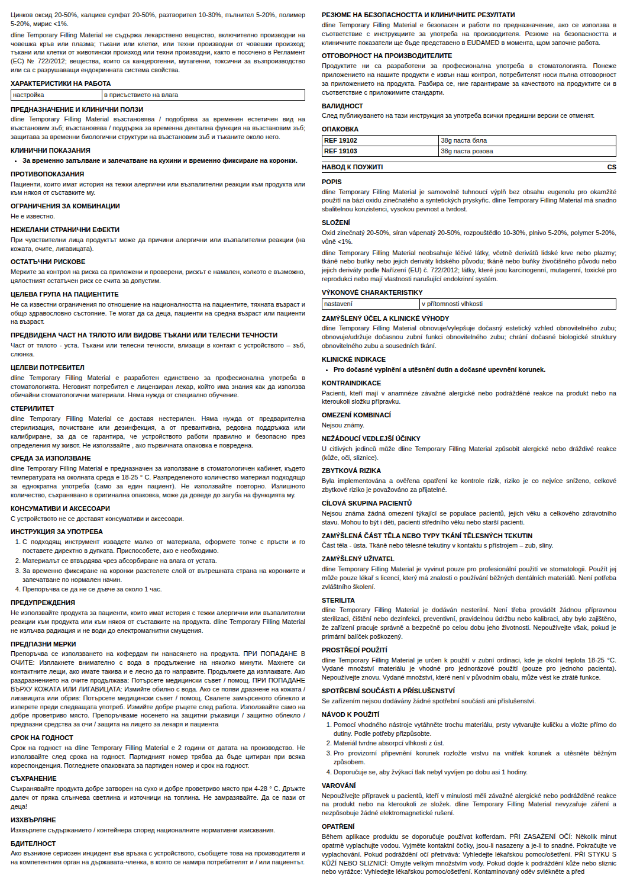Цинков оксид 20-50%, калциев сулфат 20-50%, разтворител 10-30%, пълнител 5-20%, полимер 5-20%, мирис <1%.
dline Temporary Filling Material не съдържа лекарствено вещество, включително производни на човешка кръв или плазма; тъкани или клетки, или техни производни от човешки произход; тъкани или клетки от животински произход или техни производни, както е посочено в Регламент (ЕС) № 722/2012; вещества, които са канцерогенни, мутагенни, токсични за възпроизводство или са с разрушаващи ендокринната система свойства.
Характеристики на работа
| настройка | в присъствието на влага |
Предназначение и клинични ползи
dline Temporary Filling Material възстановява / подобрява за временен естетичен вид на възстановим зъб; възстановява / поддържа за временна дентална функция на възстановим зъб; защитава за временни биологични структури на възстановим зъб и тъканите около него.
Клинични показания
За временно запълване и запечатване на кухини и временно фиксиране на коронки.
Противопоказания
Пациенти, които имат история на тежки алергични или възпалителни реакции към продукта или към някоя от съставките му.
Ограничения за комбинации
Не е известно.
Нежелани странични ефекти
При чувствителни лица продуктът може да причини алергични или възпалителни реакции (на кожата, очите, лигавицата).
Остатъчни рискове
Мерките за контрол на риска са приложени и проверени, рискът е намален, колкото е възможно, цялостният остатъчен риск се счита за допустим.
Целева група на пациентите
Не са известни ограничения по отношение на националността на пациентите, тяхната възраст и общо здравословно състояние. Те могат да са деца, пациенти на средна възраст или пациенти на възраст.
Предвидена част на тялото или видове тъкани или телесни течности
Част от тялото - уста. Тъкани или телесни течности, влизащи в контакт с устройството – зъб, слюнка.
Целеви потребител
dline Temporary Filling Material е разработен единствено за професионална употреба в стоматологията. Неговият потребител е лицензиран лекар, който има знания как да използва обичайни стоматологични материали. Няма нужда от специално обучение.
Стерилитет
dline Temporary Filling Material се доставя нестерилен. Няма нужда от предварителна стерилизация, почистване или дезинфекция, а от превантивна, редовна поддръжка или калибриране, за да се гарантира, че устройството работи правилно и безопасно през определения му живот. Не използвайте , ако първичната опаковка е повредена.
Среда за използване
dline Temporary Filling Material е предназначен за използване в стоматологичен кабинет, където температурата на околната среда е 18-25 ° C. Разпределеното количество материал подходящо за еднократна употреба (само за един пациент). Не използвайте повторно. Излишното количество, съхранявано в оригинална опаковка, може да доведе до загуба на функцията му.
Консумативи и аксесоари
С устройството не се доставят консумативи и аксесоари.
Инструкция за употреба
С подходящ инструмент извадете малко от материала, оформете топче с пръсти и го поставете директно в дупката. Приспособете, ако е необходимо.
Материалът се втвърдява чрез абсорбиране на влага от устата.
За временно фиксиране на коронки разстелете слой от вътрешната страна на коронките и запечатване по нормален начин.
Препоръчва се да не се дъвче за около 1 час.
Предупреждения
Не използвайте продукта за пациенти, които имат история с тежки алергични или възпалителни реакции към продукта или към някоя от съставките на продукта. dline Temporary Filling Material не излъчва радиация и не води до електромагнитни смущения.
Предпазни мерки
Препоръчва се използването на кофердам пи нанасянето на продукта. ПРИ ПОПАДАНЕ В ОЧИТЕ: Изплакнете внимателно с вода в продължение на няколко минути. Махнете си контактните лещи, ако имате такива и е лесно да го направите. Продължете да изплаквате. Ако раздразнението на очите продължава: Потърсете медицински съвет / помощ. ПРИ ПОПАДАНЕ ВЪРХУ КОЖАТА ИЛИ ЛИГАВИЦАТА: Измийте обилно с вода. Ако се появи дразнене на кожата / лигавицата или обрив: Потърсете медицински съвет / помощ. Свалете замърсеното облекло и изперете преди следващата употреб. Измийте добре ръцете след работа. Използвайте само на добре проветриво място. Препоръчваме носенето на защитни ръкавици / защитно облекло / предпазни средства за очи / защита на лицето за лекаря и пациента
Срок на годност
Срок на годност на dline Temporary Filling Material е 2 години от датата на производство. Не използвайте след срока на годност. Партидният номер трябва да бъде цитиран при всяка кореспонденция. Погледнете опаковката за партиден номер и срок на годност.
Съхранение
Съхранявайте продукта добре затворен на сухо и добре проветриво място при 4-28 ° C. Дръжте далеч от пряка слънчева светлина и източници на топлина. Не замразявайте. Да се пази от деца!
Изхвърляне
Изхвърлете съдържанието / контейнера според националните нормативни изисквания.
Бдителност
Ако възникне сериозен инцидент във връзка с устройството, съобщете това на производителя и на компетентния орган на държавата-членка, в която се намира потребителят и / или пациентът.
Резюме на безопасността и клиничните резултати
dline Temporary Filling Material е безопасен и работи по предназначение, ако се използва в съответствие с инструкциите за употреба на производителя. Резюме на безопасността и клиничните показатели ще бъде представено в EUDAMED в момента, щом започне работа.
Отговорност на производителите
Продуктите ни са разработени за професионална употреба в стоматологията. Понеже приложението на нашите продукти е извън наш контрол, потребителят носи пълна отговорност за приложението на продукта. Разбира се, ние гарантираме за качеството на продуктите си в съответствие с приложимите стандарти.
Валидност
След публикуването на тази инструкция за употреба всички предишни версии се отменят.
Опаковка
| REF 19102 | 38g паста бяла |
| REF 19103 | 38g паста розова |
НАВОД К ПОУЖИТІ CS
Popis
dline Temporary Filling Material je samovolně tuhnoucí výplň bez obsahu eugenolu pro okamžité použití na bázi oxidu zinečnatého a syntetických pryskyřic. dline Temporary Filling Material má snadno sbalitelnou konzistenci, vysokou pevnost a tvrdost.
Složení
Oxid zinečnatý 20-50%, síran vápenatý 20-50%, rozpouštědlo 10-30%, plnivo 5-20%, polymer 5-20%, vůně <1%.
dline Temporary Filling Material neobsahuje léčivé látky, včetně derivátů lidské krve nebo plazmy; tkáně nebo buňky nebo jejich deriváty lidského původu; tkáně nebo buňky živočišného původu nebo jejich deriváty podle Nařízení (EU) č. 722/2012; látky, které jsou karcinogenní, mutagenní, toxické pro reprodukci nebo mají vlastnosti narušující endokrinní systém.
Výkonové charakteristiky
| nastavení | v přítomnosti vlhkosti |
Zamýšlený účel a klinické výhody
dline Temporary Filling Material obnovuje/vylepšuje dočasný estetický vzhled obnovitelného zubu; obnovuje/udržuje dočasnou zubní funkci obnovitelného zubu; chrání dočasné biologické struktury obnovitelného zubu a sousedních tkání.
Klinické indikace
Pro dočasné vyplnění a utěsnění dutin a dočasné upevnění korunek.
Kontraindikace
Pacienti, kteří mají v anamnéze závažné alergické nebo podrážděné reakce na produkt nebo na kteroukoli složku přípravku.
Omezení kombinací
Nejsou známy.
Nežádoucí vedlejší účinky
U citlivých jedinců může dline Temporary Filling Material způsobit alergické nebo dráždivé reakce (kůže, oči, sliznice).
Zbytková rizika
Byla implementována a ověřena opatření ke kontrole rizik, riziko je co nejvíce sníženo, celkové zbytkové riziko je považováno za přijatelné.
Cílová skupina pacientů
Nejsou známa žádná omezení týkající se populace pacientů, jejich věku a celkového zdravotního stavu. Mohou to být i děti, pacienti středního věku nebo starší pacienti.
Zamýšlená část těla nebo typy tkání tělesných tekutin
Část těla - ústa. Tkáně nebo tělesné tekutiny v kontaktu s přístrojem – zub, sliny.
Zamýšlený uživatel
dline Temporary Filling Material je vyvinut pouze pro profesionální použití ve stomatologii. Použít jej může pouze lékař s licencí, který má znalosti o používání běžných dentálních materiálů. Není potřeba zvláštního školení.
Sterilita
dline Temporary Filling Material je dodáván nesterilní. Není třeba provádět žádnou přípravnou sterilizaci, čištění nebo dezinfekci, preventivní, pravidelnou údržbu nebo kalibraci, aby bylo zajištěno, že zařízení pracuje správně a bezpečně po celou dobu jeho životnosti. Nepoužívejte však, pokud je primární balíček poškozený.
Prostředí použití
dline Temporary Filling Material je určen k použití v zubní ordinaci, kde je okolní teplota 18-25 °C. Vydané množství materiálu je vhodné pro jednorázové použití (pouze pro jednoho pacienta). Nepoužívejte znovu. Vydané množství, které není v původním obalu, může vést ke ztrátě funkce.
Spotřební součásti a příslušenství
Se zařízením nejsou dodávány žádné spotřební součásti ani příslušenství.
Návod k použití
Pomocí vhodného nástroje vytáhněte trochu materiálu, prsty vytvarujte kuličku a vložte přímo do dutiny. Podle potřeby přizpůsobte.
Materiál tvrdne absorpcí vlhkosti z úst.
Pro provizorní připevnění korunek rozložte vrstvu na vnitřek korunek a utěsněte běžným způsobem.
Doporučuje se, aby žvýkací tlak nebyl vyvíjen po dobu asi 1 hodiny.
Varování
Nepoužívejte přípravek u pacientů, kteří v minulosti měli závažné alergické nebo podrážděné reakce na produkt nebo na kteroukoli ze složek. dline Temporary Filling Material nevyzařuje záření a nezpůsobuje žádné elektromagnetické rušení.
Opatření
Během aplikace produktu se doporučuje používat kofferdam. PŘI ZASAŽENÍ OČÍ: Několik minut opatrně vyplachujte vodou. Vyjměte kontaktní čočky, jsou-li nasazeny a je-li to snadné. Pokračujte ve vyplachování. Pokud podráždění očí přetrvává: Vyhledejte lékařskou pomoc/ošetření. PŘI STYKU S KŮŽÍ NEBO SLIZNICÍ: Omyjte velkým množstvím vody. Pokud dojde k podráždění kůže nebo sliznic nebo vyrážce: Vyhledejte lékařskou pomoc/ošetření. Kontaminovaný oděv svlékněte a před